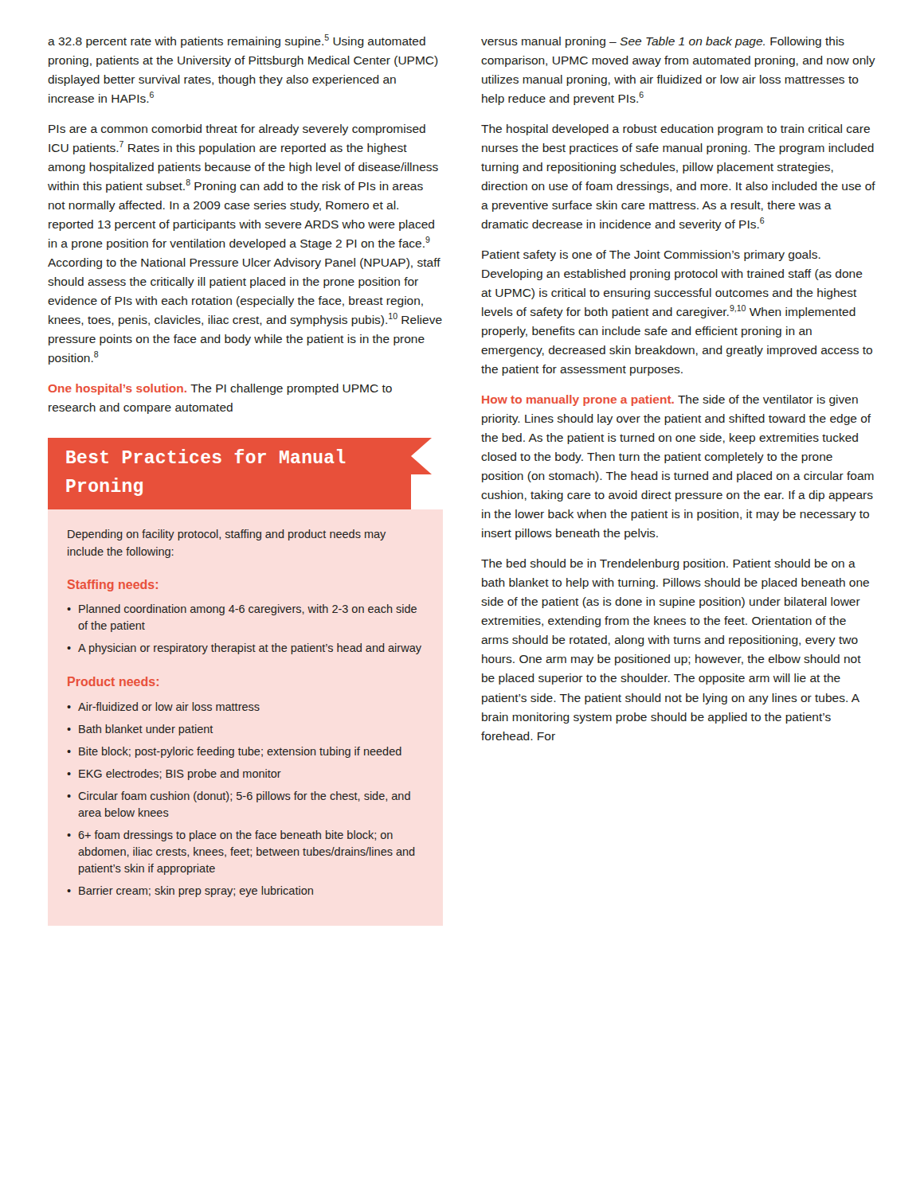a 32.8 percent rate with patients remaining supine.5 Using automated proning, patients at the University of Pittsburgh Medical Center (UPMC) displayed better survival rates, though they also experienced an increase in HAPIs.6
PIs are a common comorbid threat for already severely compromised ICU patients.7 Rates in this population are reported as the highest among hospitalized patients because of the high level of disease/illness within this patient subset.8 Proning can add to the risk of PIs in areas not normally affected. In a 2009 case series study, Romero et al. reported 13 percent of participants with severe ARDS who were placed in a prone position for ventilation developed a Stage 2 PI on the face.9 According to the National Pressure Ulcer Advisory Panel (NPUAP), staff should assess the critically ill patient placed in the prone position for evidence of PIs with each rotation (especially the face, breast region, knees, toes, penis, clavicles, iliac crest, and symphysis pubis).10 Relieve pressure points on the face and body while the patient is in the prone position.8
One hospital’s solution. The PI challenge prompted UPMC to research and compare automated
Best Practices for Manual Proning
Depending on facility protocol, staffing and product needs may include the following:
Staffing needs:
Planned coordination among 4-6 caregivers, with 2-3 on each side of the patient
A physician or respiratory therapist at the patient’s head and airway
Product needs:
Air-fluidized or low air loss mattress
Bath blanket under patient
Bite block; post-pyloric feeding tube; extension tubing if needed
EKG electrodes; BIS probe and monitor
Circular foam cushion (donut); 5-6 pillows for the chest, side, and area below knees
6+ foam dressings to place on the face beneath bite block; on abdomen, iliac crests, knees, feet; between tubes/drains/lines and patient’s skin if appropriate
Barrier cream; skin prep spray; eye lubrication
versus manual proning – See Table 1 on back page. Following this comparison, UPMC moved away from automated proning, and now only utilizes manual proning, with air fluidized or low air loss mattresses to help reduce and prevent PIs.6
The hospital developed a robust education program to train critical care nurses the best practices of safe manual proning. The program included turning and repositioning schedules, pillow placement strategies, direction on use of foam dressings, and more. It also included the use of a preventive surface skin care mattress. As a result, there was a dramatic decrease in incidence and severity of PIs.6
Patient safety is one of The Joint Commission’s primary goals. Developing an established proning protocol with trained staff (as done at UPMC) is critical to ensuring successful outcomes and the highest levels of safety for both patient and caregiver.9,10 When implemented properly, benefits can include safe and efficient proning in an emergency, decreased skin breakdown, and greatly improved access to the patient for assessment purposes.
How to manually prone a patient. The side of the ventilator is given priority. Lines should lay over the patient and shifted toward the edge of the bed. As the patient is turned on one side, keep extremities tucked closed to the body. Then turn the patient completely to the prone position (on stomach). The head is turned and placed on a circular foam cushion, taking care to avoid direct pressure on the ear. If a dip appears in the lower back when the patient is in position, it may be necessary to insert pillows beneath the pelvis.
The bed should be in Trendelenburg position. Patient should be on a bath blanket to help with turning. Pillows should be placed beneath one side of the patient (as is done in supine position) under bilateral lower extremities, extending from the knees to the feet. Orientation of the arms should be rotated, along with turns and repositioning, every two hours. One arm may be positioned up; however, the elbow should not be placed superior to the shoulder. The opposite arm will lie at the patient’s side. The patient should not be lying on any lines or tubes. A brain monitoring system probe should be applied to the patient’s forehead. For